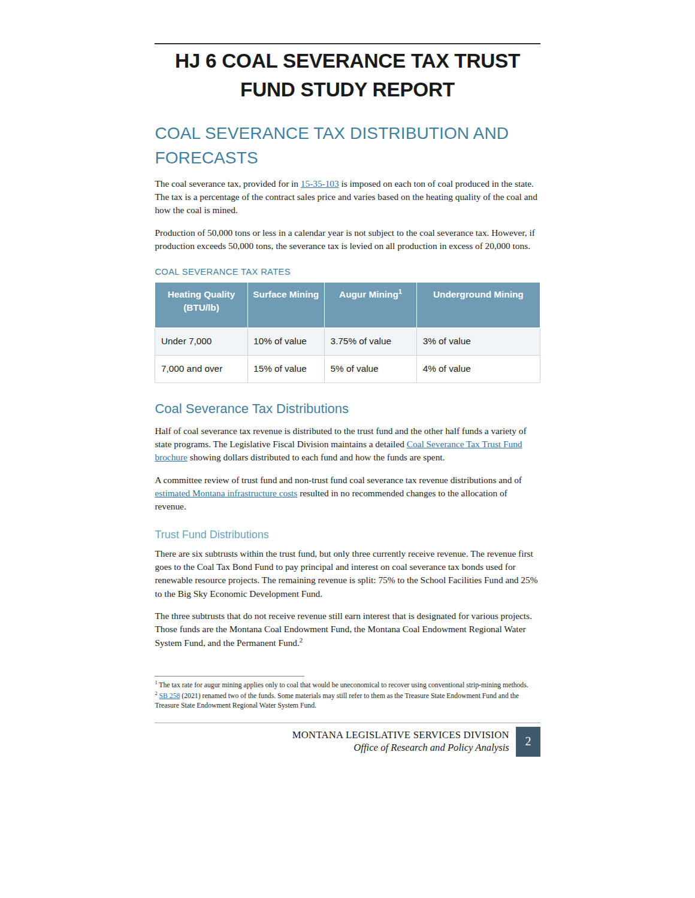HJ 6 COAL SEVERANCE TAX TRUST FUND STUDY REPORT
COAL SEVERANCE TAX DISTRIBUTION AND FORECASTS
The coal severance tax, provided for in 15-35-103 is imposed on each ton of coal produced in the state. The tax is a percentage of the contract sales price and varies based on the heating quality of the coal and how the coal is mined.
Production of 50,000 tons or less in a calendar year is not subject to the coal severance tax. However, if production exceeds 50,000 tons, the severance tax is levied on all production in excess of 20,000 tons.
COAL SEVERANCE TAX RATES
| Heating Quality (BTU/lb) | Surface Mining | Augur Mining 1 | Underground Mining |
| --- | --- | --- | --- |
| Under 7,000 | 10% of value | 3.75% of value | 3% of value |
| 7,000 and over | 15% of value | 5% of value | 4% of value |
Coal Severance Tax Distributions
Half of coal severance tax revenue is distributed to the trust fund and the other half funds a variety of state programs. The Legislative Fiscal Division maintains a detailed Coal Severance Tax Trust Fund brochure showing dollars distributed to each fund and how the funds are spent.
A committee review of trust fund and non-trust fund coal severance tax revenue distributions and of estimated Montana infrastructure costs resulted in no recommended changes to the allocation of revenue.
Trust Fund Distributions
There are six subtrusts within the trust fund, but only three currently receive revenue. The revenue first goes to the Coal Tax Bond Fund to pay principal and interest on coal severance tax bonds used for renewable resource projects. The remaining revenue is split: 75% to the School Facilities Fund and 25% to the Big Sky Economic Development Fund.
The three subtrusts that do not receive revenue still earn interest that is designated for various projects. Those funds are the Montana Coal Endowment Fund, the Montana Coal Endowment Regional Water System Fund, and the Permanent Fund.2
1 The tax rate for augur mining applies only to coal that would be uneconomical to recover using conventional strip-mining methods.
2 SB 258 (2021) renamed two of the funds. Some materials may still refer to them as the Treasure State Endowment Fund and the Treasure State Endowment Regional Water System Fund.
MONTANA LEGISLATIVE SERVICES DIVISION
Office of Research and Policy Analysis
2